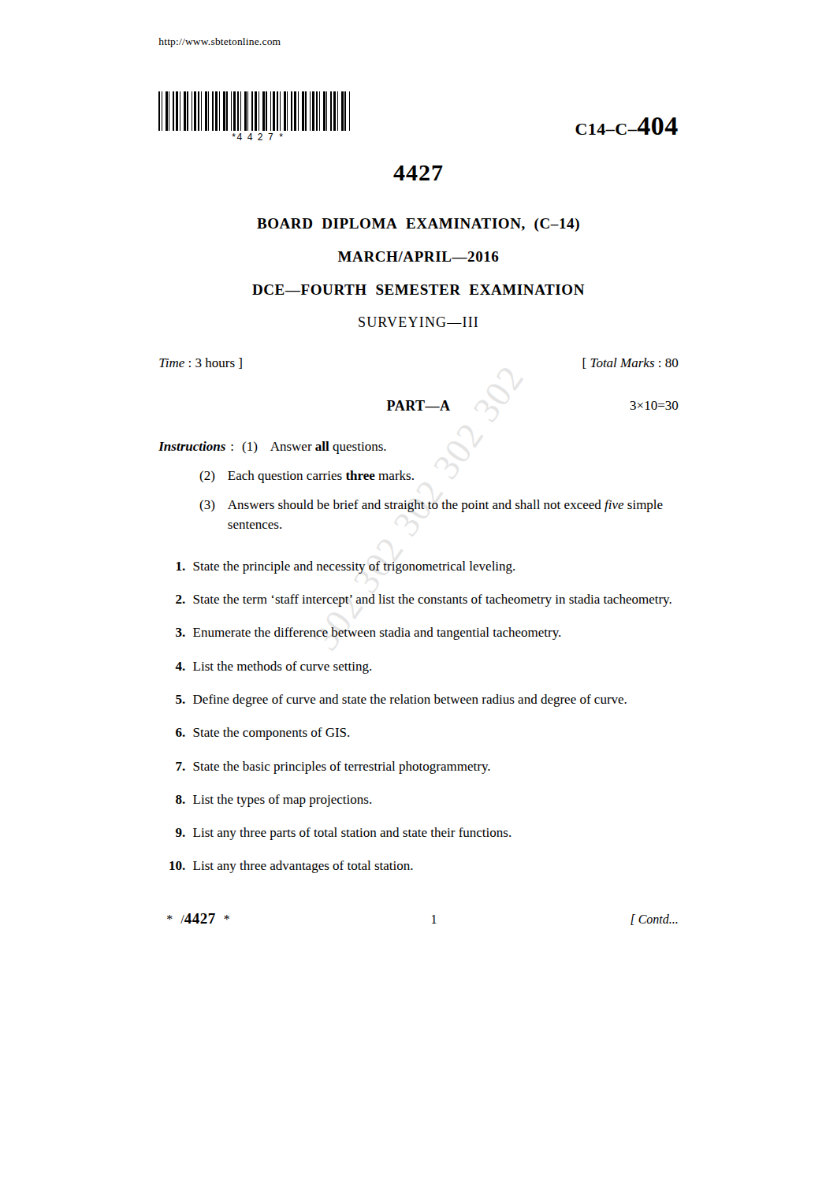http://www.sbtetonline.com
302 302 302 302 302
*4427*
C14–C–404
4427
BOARD DIPLOMA EXAMINATION, (C–14)
MARCH/APRIL—2016
DCE—FOURTH SEMESTER EXAMINATION
SURVEYING—III
Time : 3 hours ]
[ Total Marks : 80
PART—A
3×10=30
Instructions: (1) Answer all questions.
(2) Each question carries three marks.
(3) Answers should be brief and straight to the point and shall not exceed five simple sentences.
1. State the principle and necessity of trigonometrical leveling.
2. State the term ‘staff intercept’ and list the constants of tacheometry in stadia tacheometry.
3. Enumerate the difference between stadia and tangential tacheometry.
4. List the methods of curve setting.
5. Define degree of curve and state the relation between radius and degree of curve.
6. State the components of GIS.
7. State the basic principles of terrestrial photogrammetry.
8. List the types of map projections.
9. List any three parts of total station and state their functions.
10. List any three advantages of total station.
*/4427*
1
[ Contd...